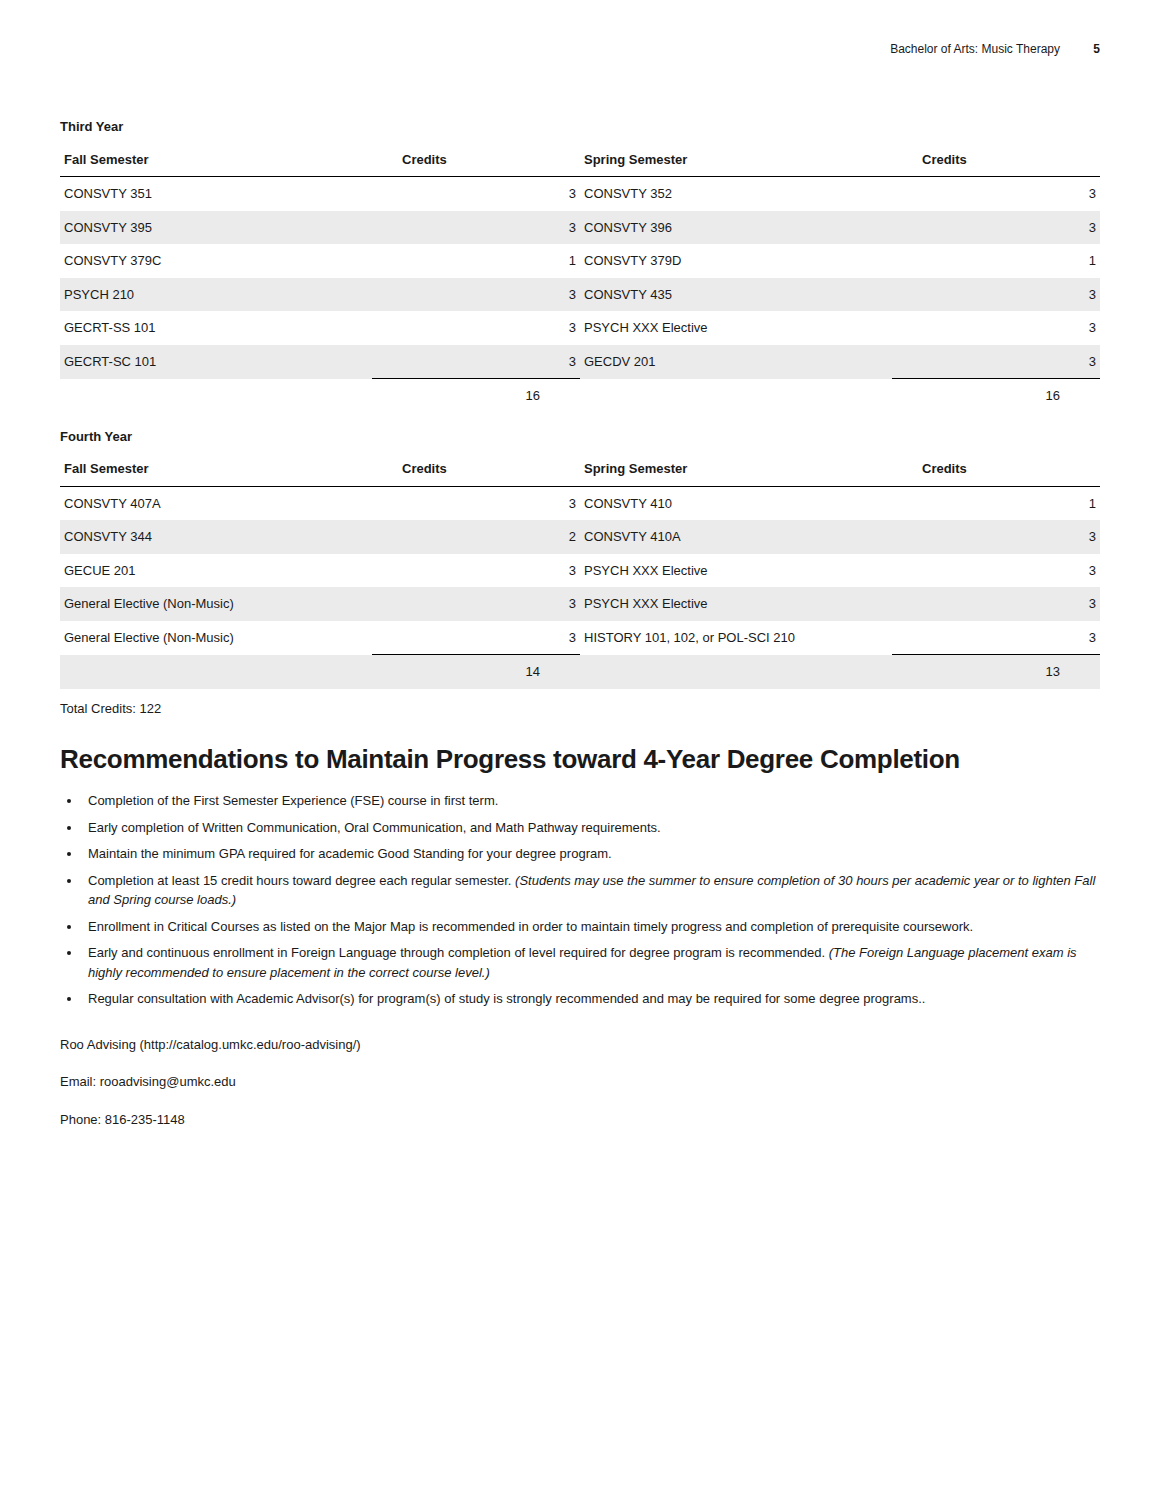Bachelor of Arts: Music Therapy 5
Third Year
| Fall Semester | Credits | Spring Semester | Credits |
| --- | --- | --- | --- |
| CONSVTY 351 | 3 | CONSVTY 352 | 3 |
| CONSVTY 395 | 3 | CONSVTY 396 | 3 |
| CONSVTY 379C | 1 | CONSVTY 379D | 1 |
| PSYCH 210 | 3 | CONSVTY 435 | 3 |
| GECRT-SS 101 | 3 | PSYCH XXX Elective | 3 |
| GECRT-SC 101 | 3 | GECDV 201 | 3 |
| | 16 | | 16 |
Fourth Year
| Fall Semester | Credits | Spring Semester | Credits |
| --- | --- | --- | --- |
| CONSVTY 407A | 3 | CONSVTY 410 | 1 |
| CONSVTY 344 | 2 | CONSVTY 410A | 3 |
| GECUE 201 | 3 | PSYCH XXX Elective | 3 |
| General Elective (Non-Music) | 3 | PSYCH XXX Elective | 3 |
| General Elective (Non-Music) | 3 | HISTORY 101, 102, or POL-SCI 210 | 3 |
| | 14 | | 13 |
Total Credits: 122
Recommendations to Maintain Progress toward 4-Year Degree Completion
Completion of the First Semester Experience (FSE) course in first term.
Early completion of Written Communication, Oral Communication, and Math Pathway requirements.
Maintain the minimum GPA required for academic Good Standing for your degree program.
Completion at least 15 credit hours toward degree each regular semester. (Students may use the summer to ensure completion of 30 hours per academic year or to lighten Fall and Spring course loads.)
Enrollment in Critical Courses as listed on the Major Map is recommended in order to maintain timely progress and completion of prerequisite coursework.
Early and continuous enrollment in Foreign Language through completion of level required for degree program is recommended. (The Foreign Language placement exam is highly recommended to ensure placement in the correct course level.)
Regular consultation with Academic Advisor(s) for program(s) of study is strongly recommended and may be required for some degree programs..
Roo Advising (http://catalog.umkc.edu/roo-advising/)
Email: rooadvising@umkc.edu
Phone: 816-235-1148